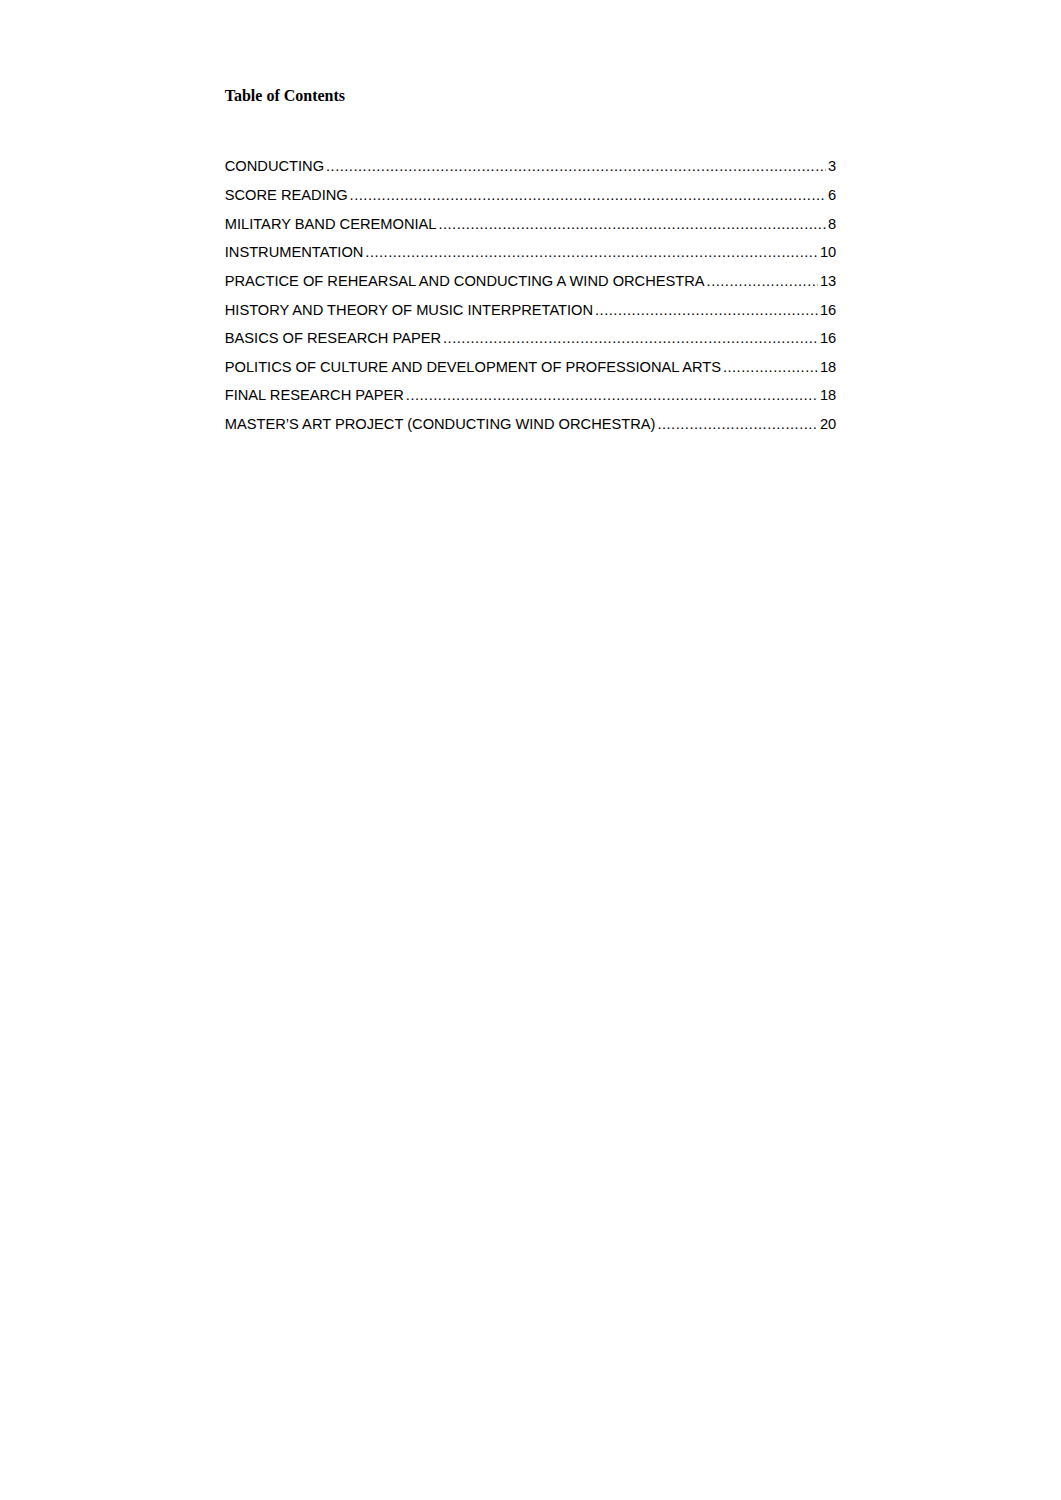Table of Contents
CONDUCTING ........................................................................................................................................................... 3
SCORE READING ..................................................................................................................................................... 6
MILITARY BAND CEREMONIAL ................................................................................................................. 8
INSTRUMENTATION .............................................................................................................................................. 10
PRACTICE OF REHEARSAL AND CONDUCTING A WIND ORCHESTRA .................................................................... 13
HISTORY AND THEORY OF MUSIC INTERPRETATION ......................................................................................... 16
BASICS OF RESEARCH PAPER .............................................................................................................................. 16
POLITICS OF CULTURE AND DEVELOPMENT OF PROFESSIONAL ARTS .............................................................. 18
FINAL RESEARCH PAPER ....................................................................................................................................... 18
MASTER’S ART PROJECT (CONDUCTING WIND ORCHESTRA) ............................................................................ 20